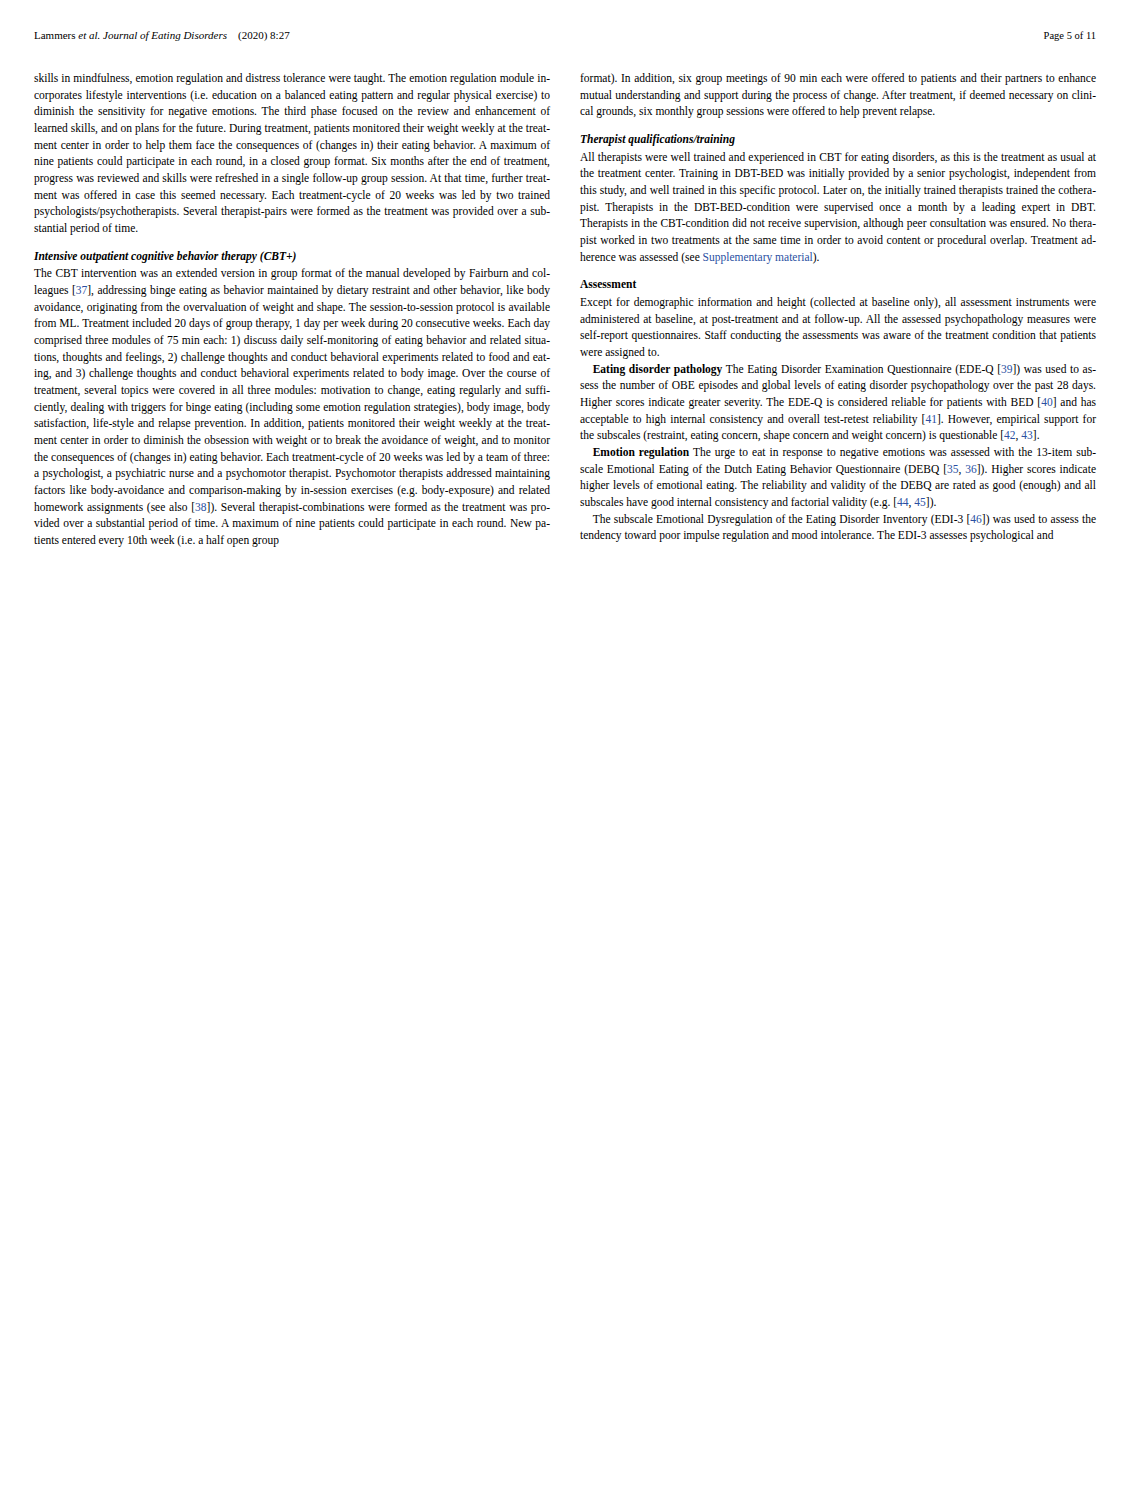Lammers et al. Journal of Eating Disorders (2020) 8:27
Page 5 of 11
skills in mindfulness, emotion regulation and distress tolerance were taught. The emotion regulation module incorporates lifestyle interventions (i.e. education on a balanced eating pattern and regular physical exercise) to diminish the sensitivity for negative emotions. The third phase focused on the review and enhancement of learned skills, and on plans for the future. During treatment, patients monitored their weight weekly at the treatment center in order to help them face the consequences of (changes in) their eating behavior. A maximum of nine patients could participate in each round, in a closed group format. Six months after the end of treatment, progress was reviewed and skills were refreshed in a single follow-up group session. At that time, further treatment was offered in case this seemed necessary. Each treatment-cycle of 20 weeks was led by two trained psychologists/psychotherapists. Several therapist-pairs were formed as the treatment was provided over a substantial period of time.
Intensive outpatient cognitive behavior therapy (CBT+)
The CBT intervention was an extended version in group format of the manual developed by Fairburn and colleagues [37], addressing binge eating as behavior maintained by dietary restraint and other behavior, like body avoidance, originating from the overvaluation of weight and shape. The session-to-session protocol is available from ML. Treatment included 20 days of group therapy, 1 day per week during 20 consecutive weeks. Each day comprised three modules of 75 min each: 1) discuss daily self-monitoring of eating behavior and related situations, thoughts and feelings, 2) challenge thoughts and conduct behavioral experiments related to food and eating, and 3) challenge thoughts and conduct behavioral experiments related to body image. Over the course of treatment, several topics were covered in all three modules: motivation to change, eating regularly and sufficiently, dealing with triggers for binge eating (including some emotion regulation strategies), body image, body satisfaction, life-style and relapse prevention. In addition, patients monitored their weight weekly at the treatment center in order to diminish the obsession with weight or to break the avoidance of weight, and to monitor the consequences of (changes in) eating behavior. Each treatment-cycle of 20 weeks was led by a team of three: a psychologist, a psychiatric nurse and a psychomotor therapist. Psychomotor therapists addressed maintaining factors like body-avoidance and comparison-making by in-session exercises (e.g. body-exposure) and related homework assignments (see also [38]). Several therapist-combinations were formed as the treatment was provided over a substantial period of time. A maximum of nine patients could participate in each round. New patients entered every 10th week (i.e. a half open group
format). In addition, six group meetings of 90 min each were offered to patients and their partners to enhance mutual understanding and support during the process of change. After treatment, if deemed necessary on clinical grounds, six monthly group sessions were offered to help prevent relapse.
Therapist qualifications/training
All therapists were well trained and experienced in CBT for eating disorders, as this is the treatment as usual at the treatment center. Training in DBT-BED was initially provided by a senior psychologist, independent from this study, and well trained in this specific protocol. Later on, the initially trained therapists trained the cotherapist. Therapists in the DBT-BED-condition were supervised once a month by a leading expert in DBT. Therapists in the CBT-condition did not receive supervision, although peer consultation was ensured. No therapist worked in two treatments at the same time in order to avoid content or procedural overlap. Treatment adherence was assessed (see Supplementary material).
Assessment
Except for demographic information and height (collected at baseline only), all assessment instruments were administered at baseline, at post-treatment and at follow-up. All the assessed psychopathology measures were self-report questionnaires. Staff conducting the assessments was aware of the treatment condition that patients were assigned to.
Eating disorder pathology The Eating Disorder Examination Questionnaire (EDE-Q [39]) was used to assess the number of OBE episodes and global levels of eating disorder psychopathology over the past 28 days. Higher scores indicate greater severity. The EDE-Q is considered reliable for patients with BED [40] and has acceptable to high internal consistency and overall test-retest reliability [41]. However, empirical support for the subscales (restraint, eating concern, shape concern and weight concern) is questionable [42, 43].
Emotion regulation The urge to eat in response to negative emotions was assessed with the 13-item subscale Emotional Eating of the Dutch Eating Behavior Questionnaire (DEBQ [35, 36]). Higher scores indicate higher levels of emotional eating. The reliability and validity of the DEBQ are rated as good (enough) and all subscales have good internal consistency and factorial validity (e.g. [44, 45]).
The subscale Emotional Dysregulation of the Eating Disorder Inventory (EDI-3 [46]) was used to assess the tendency toward poor impulse regulation and mood intolerance. The EDI-3 assesses psychological and